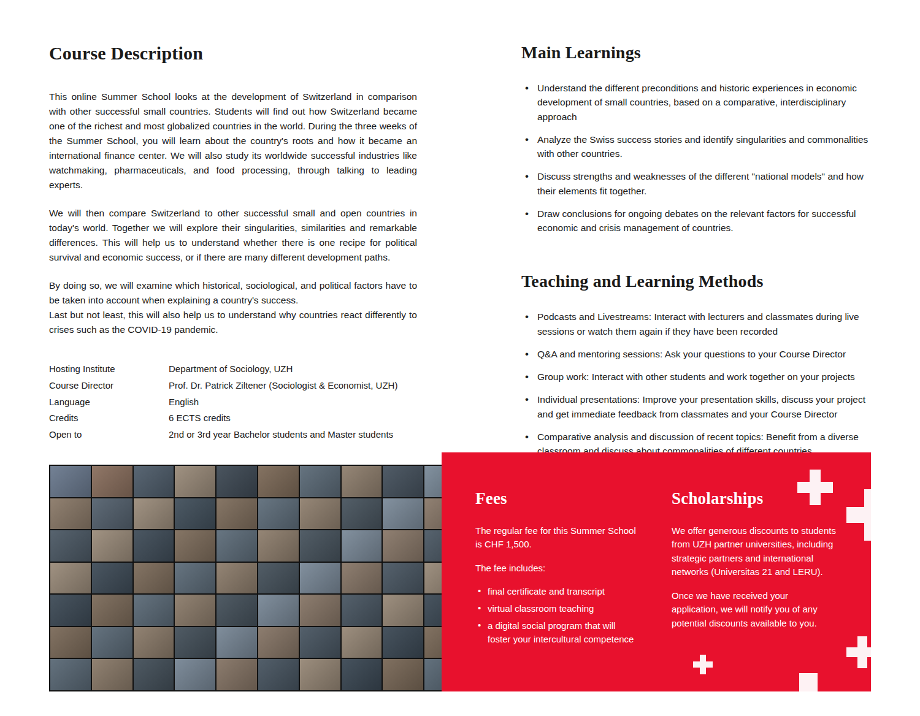Course Description
This online Summer School looks at the development of Switzerland in comparison with other successful small countries. Students will find out how Switzerland became one of the richest and most globalized countries in the world. During the three weeks of the Summer School, you will learn about the country's roots and how it became an international finance center. We will also study its worldwide successful industries like watchmaking, pharmaceuticals, and food processing, through talking to leading experts.
We will then compare Switzerland to other successful small and open countries in today's world. Together we will explore their singularities, similarities and remarkable differences. This will help us to understand whether there is one recipe for political survival and economic success, or if there are many different development paths.
By doing so, we will examine which historical, sociological, and political factors have to be taken into account when explaining a country's success.
Last but not least, this will also help us to understand why countries react differently to crises such as the COVID-19 pandemic.
| Hosting Institute | Department of Sociology, UZH |
| Course Director | Prof. Dr. Patrick Ziltener (Sociologist & Economist, UZH) |
| Language | English |
| Credits | 6 ECTS credits |
| Open to | 2nd or 3rd year Bachelor students and Master students |
Main Learnings
Understand the different preconditions and historic experiences in economic development of small countries, based on a comparative, interdisciplinary approach
Analyze the Swiss success stories and identify singularities and commonalities with other countries.
Discuss strengths and weaknesses of the different "national models" and how their elements fit together.
Draw conclusions for ongoing debates on the relevant factors for successful economic and crisis management of countries.
Teaching and Learning Methods
Podcasts and Livestreams: Interact with lecturers and classmates during live sessions or watch them again if they have been recorded
Q&A and mentoring sessions: Ask your questions to your Course Director
Group work: Interact with other students and work together on your projects
Individual presentations: Improve your presentation skills, discuss your project and get immediate feedback from classmates and your Course Director
Comparative analysis and discussion of recent topics: Benefit from a diverse classroom and discuss about commonalities of different countries
Fees
The regular fee for this Summer School is CHF 1,500.
The fee includes:
final certificate and transcript
virtual classroom teaching
a digital social program that will foster your intercultural competence
Scholarships
We offer generous discounts to students from UZH partner universities, including strategic partners and international networks (Universitas 21 and LERU).
Once we have received your application, we will notify you of any potential discounts available to you.